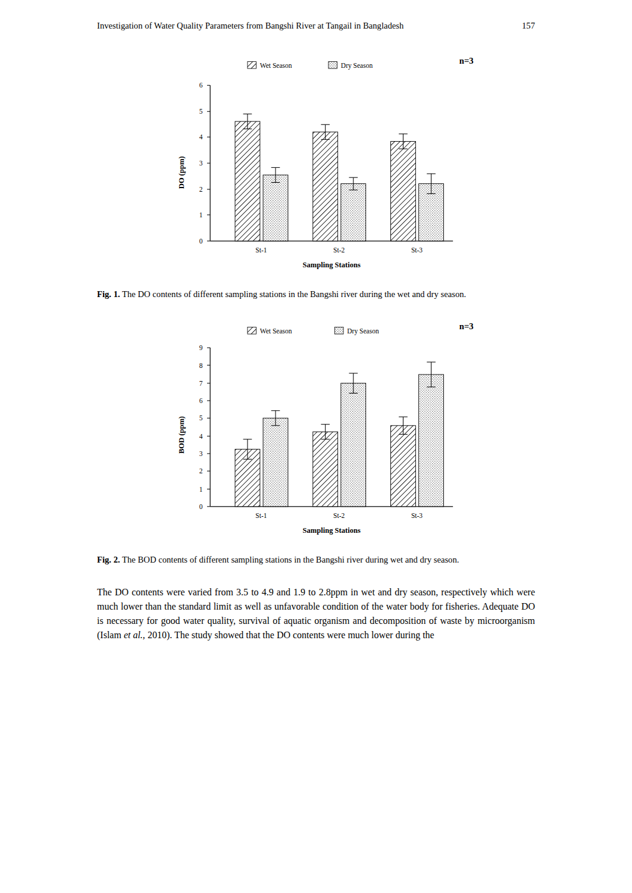Investigation of Water Quality Parameters from Bangshi River at Tangail in Bangladesh 157
n=3 Wet Season Dry Season 0 1 2 3 4 5 6 DO (ppm) St-1 St-2 St-3 Sampling Stations
Fig. 1. The DO contents of different sampling stations in the Bangshi river during the wet and dry season.
n=3 Wet Season Dry Season 0 1 2 3 4 5 6 7 8 9 BOD (ppm) St-1 St-2 St-3 Sampling Stations
Fig. 2. The BOD contents of different sampling stations in the Bangshi river during wet and dry season.
The DO contents were varied from 3.5 to 4.9 and 1.9 to 2.8ppm in wet and dry season, respectively which were much lower than the standard limit as well as unfavorable condition of the water body for fisheries. Adequate DO is necessary for good water quality, survival of aquatic organism and decomposition of waste by microorganism (Islam et al., 2010). The study showed that the DO contents were much lower during the